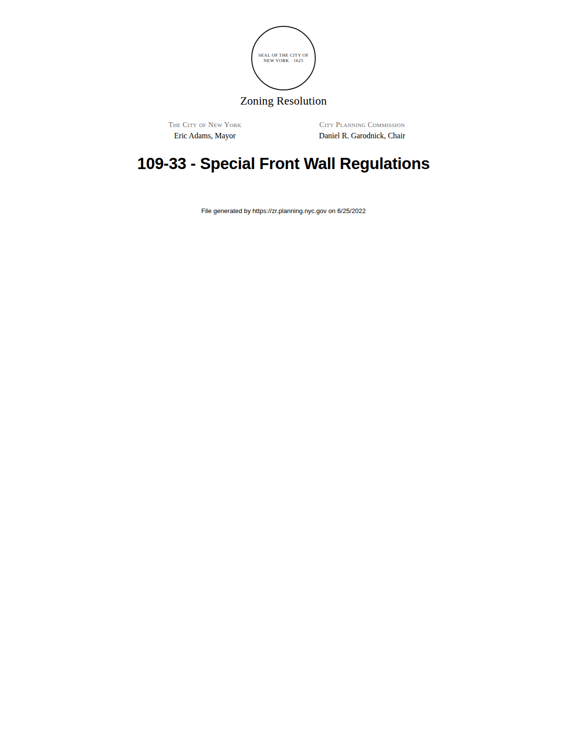Seal of the City of New York · 1625
Zoning Resolution
| The City of New York Eric Adams, Mayor | City Planning Commission Daniel R. Garodnick, Chair |
109-33 - Special Front Wall Regulations
File generated by https://zr.planning.nyc.gov on 6/25/2022